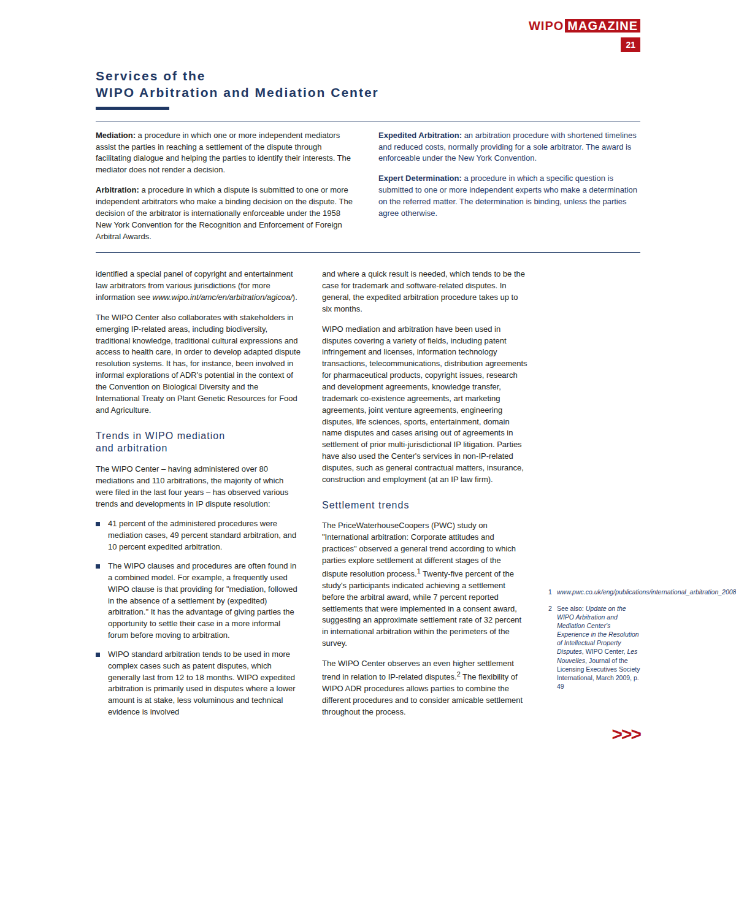WIPO MAGAZINE
21
Services of the
WIPO Arbitration and Mediation Center
Mediation: a procedure in which one or more independent mediators assist the parties in reaching a settlement of the dispute through facilitating dialogue and helping the parties to identify their interests. The mediator does not render a decision.
Arbitration: a procedure in which a dispute is submitted to one or more independent arbitrators who make a binding decision on the dispute. The decision of the arbitrator is internationally enforceable under the 1958 New York Convention for the Recognition and Enforcement of Foreign Arbitral Awards.
Expedited Arbitration: an arbitration procedure with shortened timelines and reduced costs, normally providing for a sole arbitrator. The award is enforceable under the New York Convention.
Expert Determination: a procedure in which a specific question is submitted to one or more independent experts who make a determination on the referred matter. The determination is binding, unless the parties agree otherwise.
identified a special panel of copyright and entertainment law arbitrators from various jurisdictions (for more information see www.wipo.int/amc/en/arbitration/agicoa/).
The WIPO Center also collaborates with stakeholders in emerging IP-related areas, including biodiversity, traditional knowledge, traditional cultural expressions and access to health care, in order to develop adapted dispute resolution systems. It has, for instance, been involved in informal explorations of ADR's potential in the context of the Convention on Biological Diversity and the International Treaty on Plant Genetic Resources for Food and Agriculture.
Trends in WIPO mediation
and arbitration
The WIPO Center – having administered over 80 mediations and 110 arbitrations, the majority of which were filed in the last four years – has observed various trends and developments in IP dispute resolution:
41 percent of the administered procedures were mediation cases, 49 percent standard arbitration, and 10 percent expedited arbitration.
The WIPO clauses and procedures are often found in a combined model. For example, a frequently used WIPO clause is that providing for "mediation, followed in the absence of a settlement by (expedited) arbitration." It has the advantage of giving parties the opportunity to settle their case in a more informal forum before moving to arbitration.
WIPO standard arbitration tends to be used in more complex cases such as patent disputes, which generally last from 12 to 18 months. WIPO expedited arbitration is primarily used in disputes where a lower amount is at stake, less voluminous and technical evidence is involved
and where a quick result is needed, which tends to be the case for trademark and software-related disputes. In general, the expedited arbitration procedure takes up to six months.
WIPO mediation and arbitration have been used in disputes covering a variety of fields, including patent infringement and licenses, information technology transactions, telecommunications, distribution agreements for pharmaceutical products, copyright issues, research and development agreements, knowledge transfer, trademark co-existence agreements, art marketing agreements, joint venture agreements, engineering disputes, life sciences, sports, entertainment, domain name disputes and cases arising out of agreements in settlement of prior multi-jurisdictional IP litigation. Parties have also used the Center's services in non-IP-related disputes, such as general contractual matters, insurance, construction and employment (at an IP law firm).
Settlement trends
The PriceWaterhouseCoopers (PWC) study on "International arbitration: Corporate attitudes and practices" observed a general trend according to which parties explore settlement at different stages of the dispute resolution process.1 Twenty-five percent of the study's participants indicated achieving a settlement before the arbitral award, while 7 percent reported settlements that were implemented in a consent award, suggesting an approximate settlement rate of 32 percent in international arbitration within the perimeters of the survey.
The WIPO Center observes an even higher settlement trend in relation to IP-related disputes.2 The flexibility of WIPO ADR procedures allows parties to combine the different procedures and to consider amicable settlement throughout the process.
1 www.pwc.co.uk/eng/publications/international_arbitration_2008.html
2 See also: Update on the WIPO Arbitration and Mediation Center's Experience in the Resolution of Intellectual Property Disputes, WIPO Center, Les Nouvelles, Journal of the Licensing Executives Society International, March 2009, p. 49
>>>